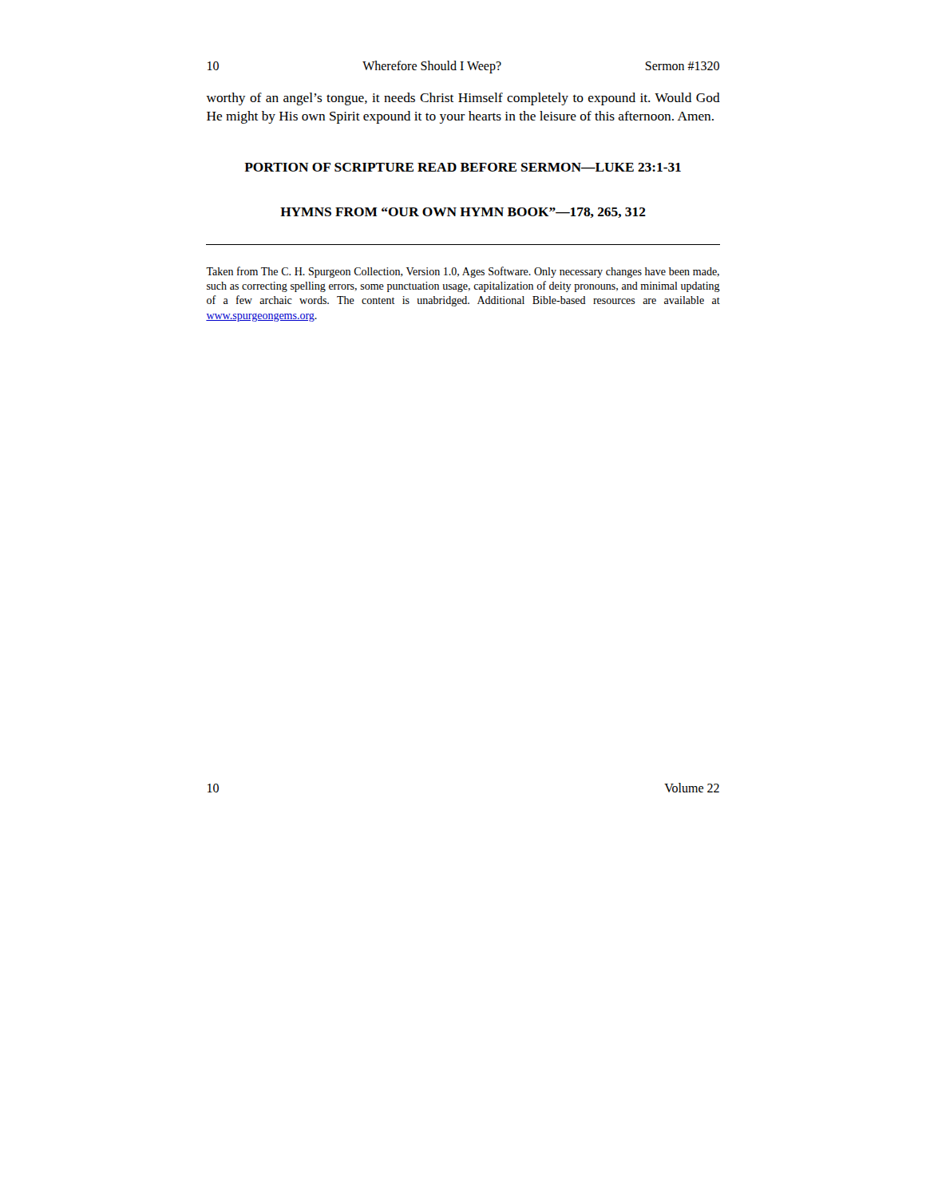10 Wherefore Should I Weep? Sermon #1320
worthy of an angel’s tongue, it needs Christ Himself completely to expound it. Would God He might by His own Spirit expound it to your hearts in the leisure of this afternoon. Amen.
PORTION OF SCRIPTURE READ BEFORE SERMON—LUKE 23:1-31
HYMNS FROM “OUR OWN HYMN BOOK”—178, 265, 312
Taken from The C. H. Spurgeon Collection, Version 1.0, Ages Software. Only necessary changes have been made, such as correcting spelling errors, some punctuation usage, capitalization of deity pronouns, and minimal updating of a few archaic words. The content is unabridged. Additional Bible-based resources are available at www.spurgeongems.org.
10 Volume 22